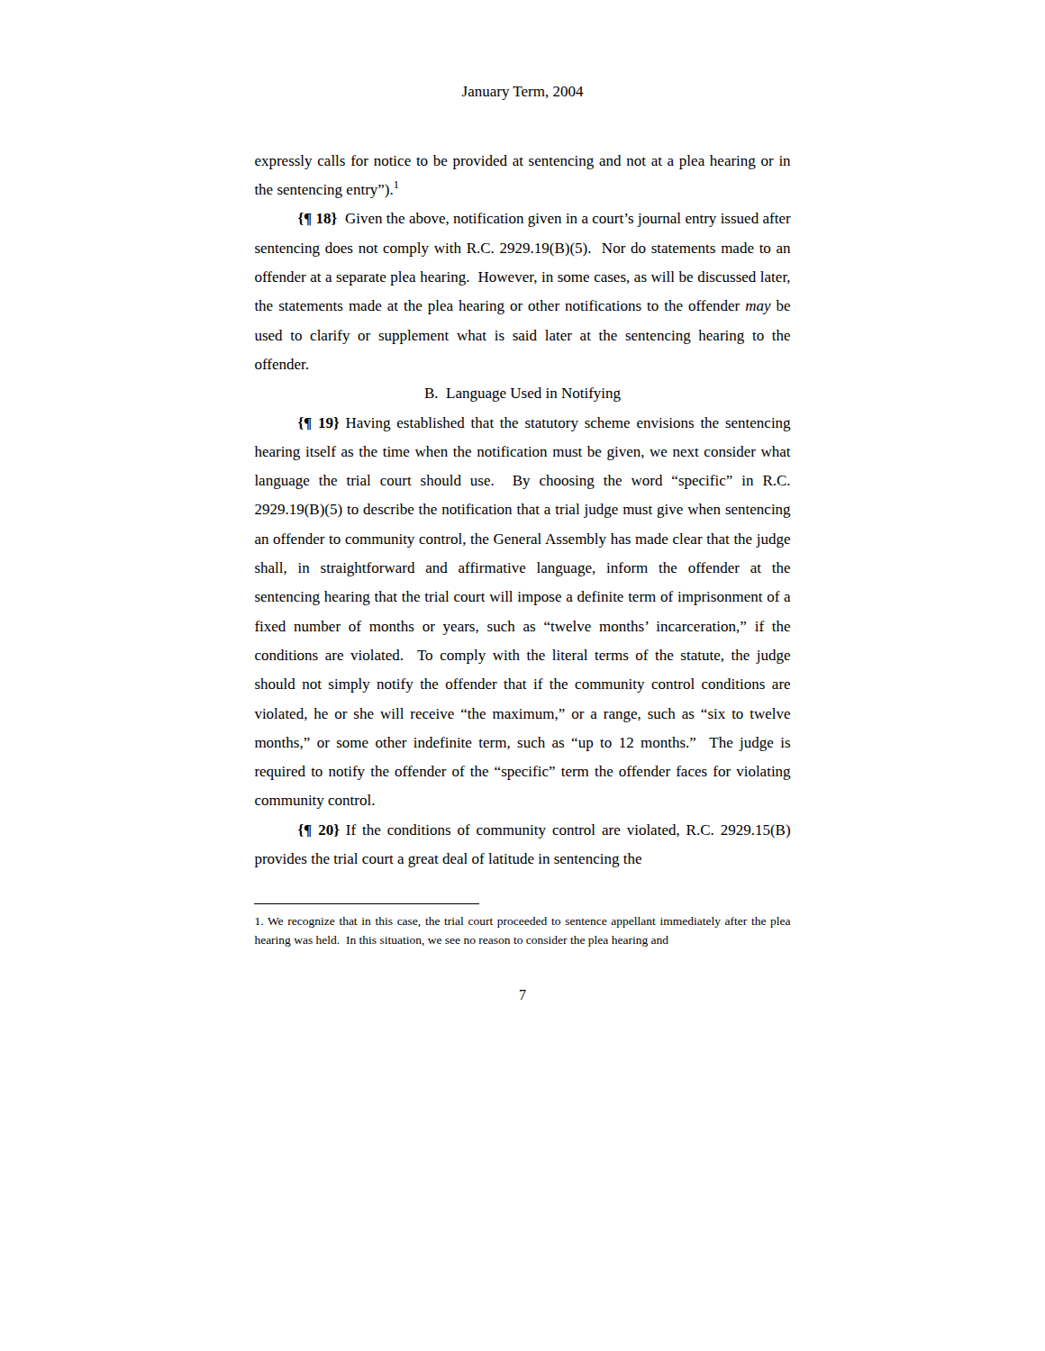January Term, 2004
expressly calls for notice to be provided at sentencing and not at a plea hearing or in the sentencing entry”).1
{¶ 18} Given the above, notification given in a court’s journal entry issued after sentencing does not comply with R.C. 2929.19(B)(5). Nor do statements made to an offender at a separate plea hearing. However, in some cases, as will be discussed later, the statements made at the plea hearing or other notifications to the offender may be used to clarify or supplement what is said later at the sentencing hearing to the offender.
B. Language Used in Notifying
{¶ 19} Having established that the statutory scheme envisions the sentencing hearing itself as the time when the notification must be given, we next consider what language the trial court should use. By choosing the word “specific” in R.C. 2929.19(B)(5) to describe the notification that a trial judge must give when sentencing an offender to community control, the General Assembly has made clear that the judge shall, in straightforward and affirmative language, inform the offender at the sentencing hearing that the trial court will impose a definite term of imprisonment of a fixed number of months or years, such as “twelve months’ incarceration,” if the conditions are violated. To comply with the literal terms of the statute, the judge should not simply notify the offender that if the community control conditions are violated, he or she will receive “the maximum,” or a range, such as “six to twelve months,” or some other indefinite term, such as “up to 12 months.” The judge is required to notify the offender of the “specific” term the offender faces for violating community control.
{¶ 20} If the conditions of community control are violated, R.C. 2929.15(B) provides the trial court a great deal of latitude in sentencing the
1. We recognize that in this case, the trial court proceeded to sentence appellant immediately after the plea hearing was held. In this situation, we see no reason to consider the plea hearing and
7